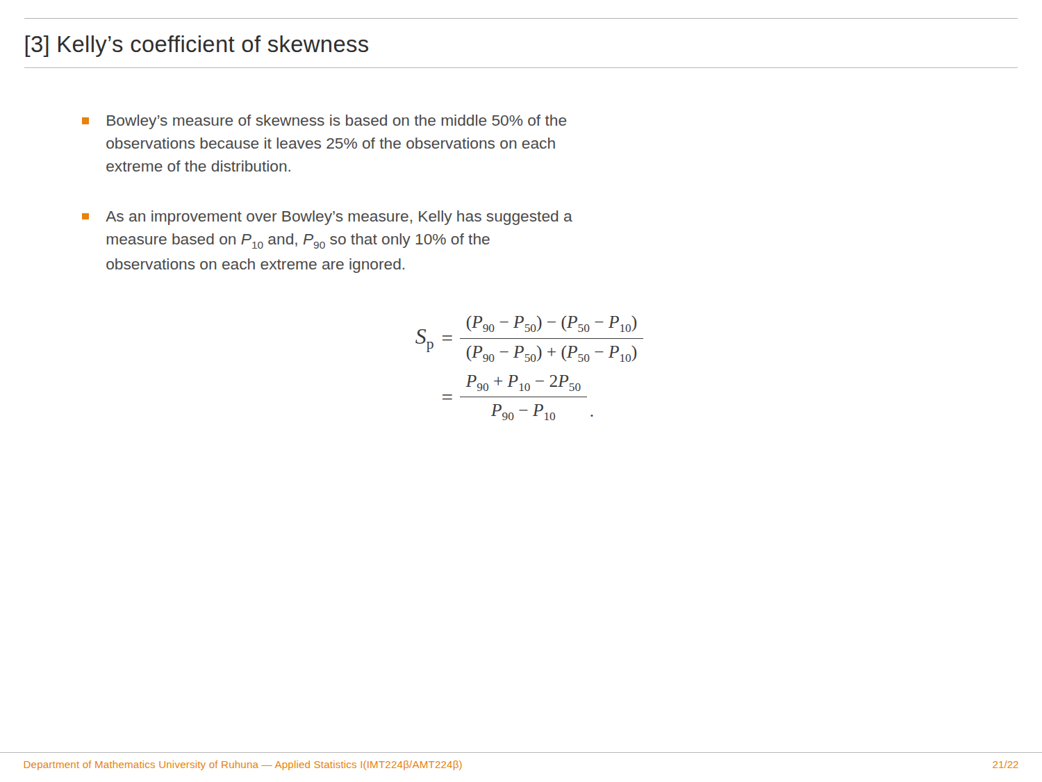[3] Kelly’s coefficient of skewness
Bowley’s measure of skewness is based on the middle 50% of the observations because it leaves 25% of the observations on each extreme of the distribution.
As an improvement over Bowley’s measure, Kelly has suggested a measure based on P10 and, P90 so that only 10% of the observations on each extreme are ignored.
| S p | = | ( P 90 − P 50 ) − ( P 50 − P 10 ) ( P 90 − P 50 ) + ( P 50 − P 10 ) |
| | = | P 90 + P 10 − 2 P 50 P 90 − P 10 . |
Department of Mathematics University of Ruhuna — Applied Statistics I(IMT224β/AMT224β) 21/22